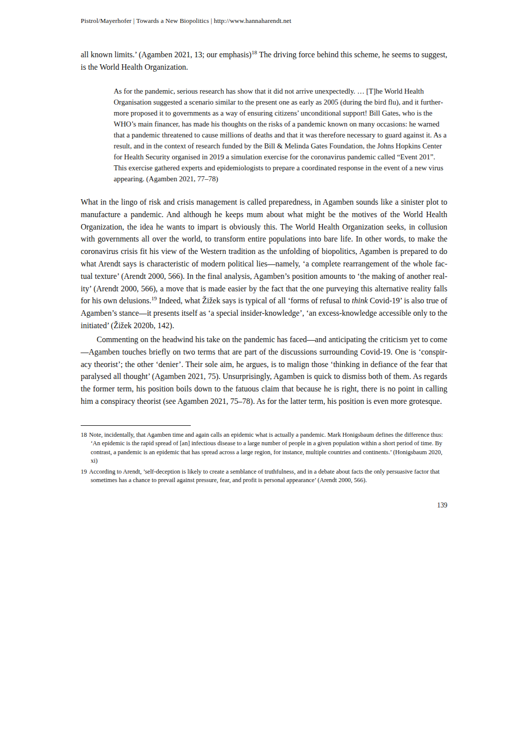Pistrol/Mayerhofer | Towards a New Biopolitics | http://www.hannaharendt.net
all known limits.’ (Agamben 2021, 13; our emphasis)18 The driving force behind this scheme, he seems to suggest, is the World Health Organization.
As for the pandemic, serious research has show that it did not arrive unexpectedly. … [T]he World Health Organisation suggested a scenario similar to the present one as early as 2005 (during the bird flu), and it furthermore proposed it to governments as a way of ensuring citizens’ unconditional support! Bill Gates, who is the WHO’s main financer, has made his thoughts on the risks of a pandemic known on many occasions: he warned that a pandemic threatened to cause millions of deaths and that it was therefore necessary to guard against it. As a result, and in the context of research funded by the Bill & Melinda Gates Foundation, the Johns Hopkins Center for Health Security organised in 2019 a simulation exercise for the coronavirus pandemic called “Event 201”. This exercise gathered experts and epidemiologists to prepare a coordinated response in the event of a new virus appearing. (Agamben 2021, 77–78)
What in the lingo of risk and crisis management is called preparedness, in Agamben sounds like a sinister plot to manufacture a pandemic. And although he keeps mum about what might be the motives of the World Health Organization, the idea he wants to impart is obviously this. The World Health Organization seeks, in collusion with governments all over the world, to transform entire populations into bare life. In other words, to make the coronavirus crisis fit his view of the Western tradition as the unfolding of biopolitics, Agamben is prepared to do what Arendt says is characteristic of modern political lies—namely, ‘a complete rearrangement of the whole factual texture’ (Arendt 2000, 566). In the final analysis, Agamben’s position amounts to ‘the making of another reality’ (Arendt 2000, 566), a move that is made easier by the fact that the one purveying this alternative reality falls for his own delusions.19 Indeed, what Žižek says is typical of all ‘forms of refusal to think Covid-19’ is also true of Agamben’s stance—it presents itself as ‘a special insider-knowledge’, ‘an excess-knowledge accessible only to the initiated’ (Žižek 2020b, 142).
Commenting on the headwind his take on the pandemic has faced—and anticipating the criticism yet to come—Agamben touches briefly on two terms that are part of the discussions surrounding Covid-19. One is ‘conspiracy theorist’; the other ‘denier’. Their sole aim, he argues, is to malign those ‘thinking in defiance of the fear that paralysed all thought’ (Agamben 2021, 75). Unsurprisingly, Agamben is quick to dismiss both of them. As regards the former term, his position boils down to the fatuous claim that because he is right, there is no point in calling him a conspiracy theorist (see Agamben 2021, 75–78). As for the latter term, his position is even more grotesque.
18 Note, incidentally, that Agamben time and again calls an epidemic what is actually a pandemic. Mark Honigsbaum defines the difference thus: ‘An epidemic is the rapid spread of [an] infectious disease to a large number of people in a given population within a short period of time. By contrast, a pandemic is an epidemic that has spread across a large region, for instance, multiple countries and continents.’ (Honigsbaum 2020, xi)
19 According to Arendt, ’self-deception is likely to create a semblance of truthfulness, and in a debate about facts the only persuasive factor that sometimes has a chance to prevail against pressure, fear, and profit is personal appearance’ (Arendt 2000, 566).
139